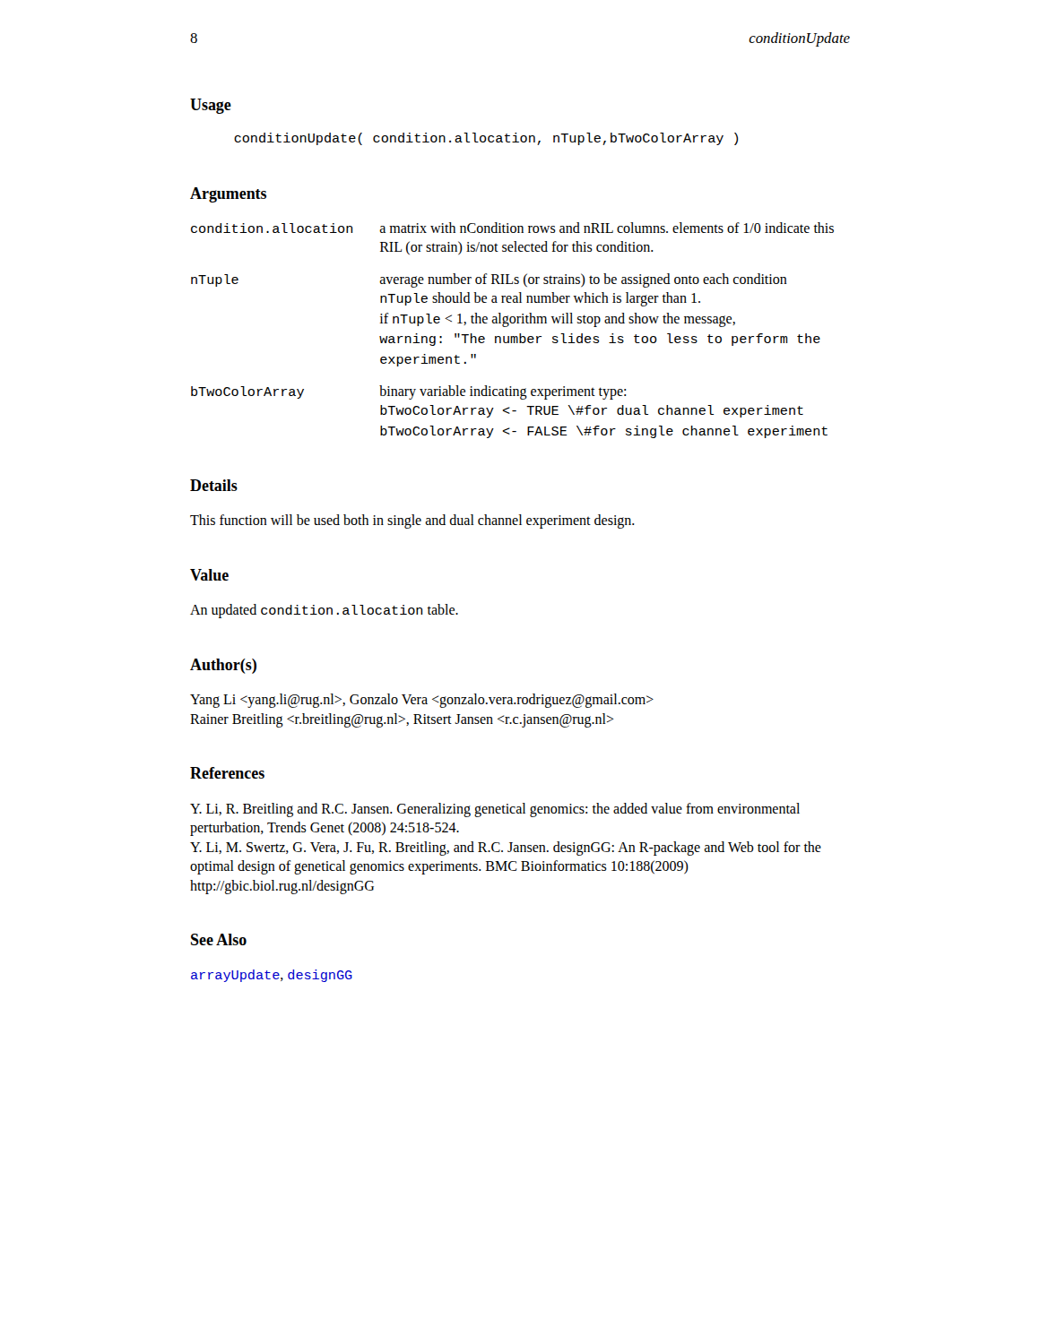8 conditionUpdate
Usage
conditionUpdate( condition.allocation, nTuple,bTwoColorArray )
Arguments
condition.allocation
a matrix with nCondition rows and nRIL columns. elements of 1/0 indicate this RIL (or strain) is/not selected for this condition.
nTuple
average number of RILs (or strains) to be assigned onto each condition
nTuple should be a real number which is larger than 1.
if nTuple < 1, the algorithm will stop and show the message,
warning: "The number slides is too less to perform the experiment."
bTwoColorArray
binary variable indicating experiment type:
bTwoColorArray <- TRUE \#for dual channel experiment
bTwoColorArray <- FALSE \#for single channel experiment
Details
This function will be used both in single and dual channel experiment design.
Value
An updated condition.allocation table.
Author(s)
Yang Li <yang.li@rug.nl>, Gonzalo Vera <gonzalo.vera.rodriguez@gmail.com>
Rainer Breitling <r.breitling@rug.nl>, Ritsert Jansen <r.c.jansen@rug.nl>
References
Y. Li, R. Breitling and R.C. Jansen. Generalizing genetical genomics: the added value from environmental perturbation, Trends Genet (2008) 24:518-524.
Y. Li, M. Swertz, G. Vera, J. Fu, R. Breitling, and R.C. Jansen. designGG: An R-package and Web tool for the optimal design of genetical genomics experiments. BMC Bioinformatics 10:188(2009) http://gbic.biol.rug.nl/designGG
See Also
arrayUpdate, designGG